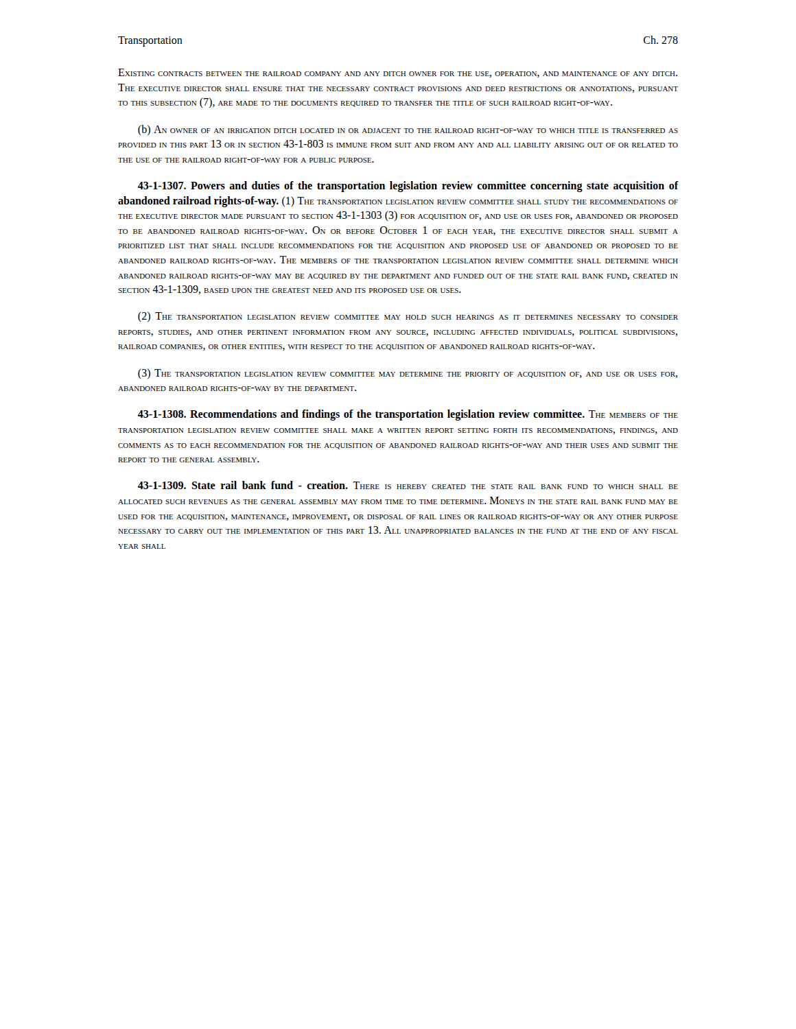Transportation Ch. 278
Existing contracts between the railroad company and any ditch owner for the use, operation, and maintenance of any ditch. The executive director shall ensure that the necessary contract provisions and deed restrictions or annotations, pursuant to this subsection (7), are made to the documents required to transfer the title of such railroad right-of-way.
(b) An owner of an irrigation ditch located in or adjacent to the railroad right-of-way to which title is transferred as provided in this part 13 or in section 43-1-803 is immune from suit and from any and all liability arising out of or related to the use of the railroad right-of-way for a public purpose.
43-1-1307. Powers and duties of the transportation legislation review committee concerning state acquisition of abandoned railroad rights-of-way. (1) The transportation legislation review committee shall study the recommendations of the executive director made pursuant to section 43-1-1303 (3) for acquisition of, and use or uses for, abandoned or proposed to be abandoned railroad rights-of-way. On or before October 1 of each year, the executive director shall submit a prioritized list that shall include recommendations for the acquisition and proposed use of abandoned or proposed to be abandoned railroad rights-of-way. The members of the transportation legislation review committee shall determine which abandoned railroad rights-of-way may be acquired by the department and funded out of the state rail bank fund, created in section 43-1-1309, based upon the greatest need and its proposed use or uses.
(2) The transportation legislation review committee may hold such hearings as it determines necessary to consider reports, studies, and other pertinent information from any source, including affected individuals, political subdivisions, railroad companies, or other entities, with respect to the acquisition of abandoned railroad rights-of-way.
(3) The transportation legislation review committee may determine the priority of acquisition of, and use or uses for, abandoned railroad rights-of-way by the department.
43-1-1308. Recommendations and findings of the transportation legislation review committee. The members of the transportation legislation review committee shall make a written report setting forth its recommendations, findings, and comments as to each recommendation for the acquisition of abandoned railroad rights-of-way and their uses and submit the report to the general assembly.
43-1-1309. State rail bank fund - creation. There is hereby created the state rail bank fund to which shall be allocated such revenues as the general assembly may from time to time determine. Moneys in the state rail bank fund may be used for the acquisition, maintenance, improvement, or disposal of rail lines or railroad rights-of-way or any other purpose necessary to carry out the implementation of this part 13. All unappropriated balances in the fund at the end of any fiscal year shall